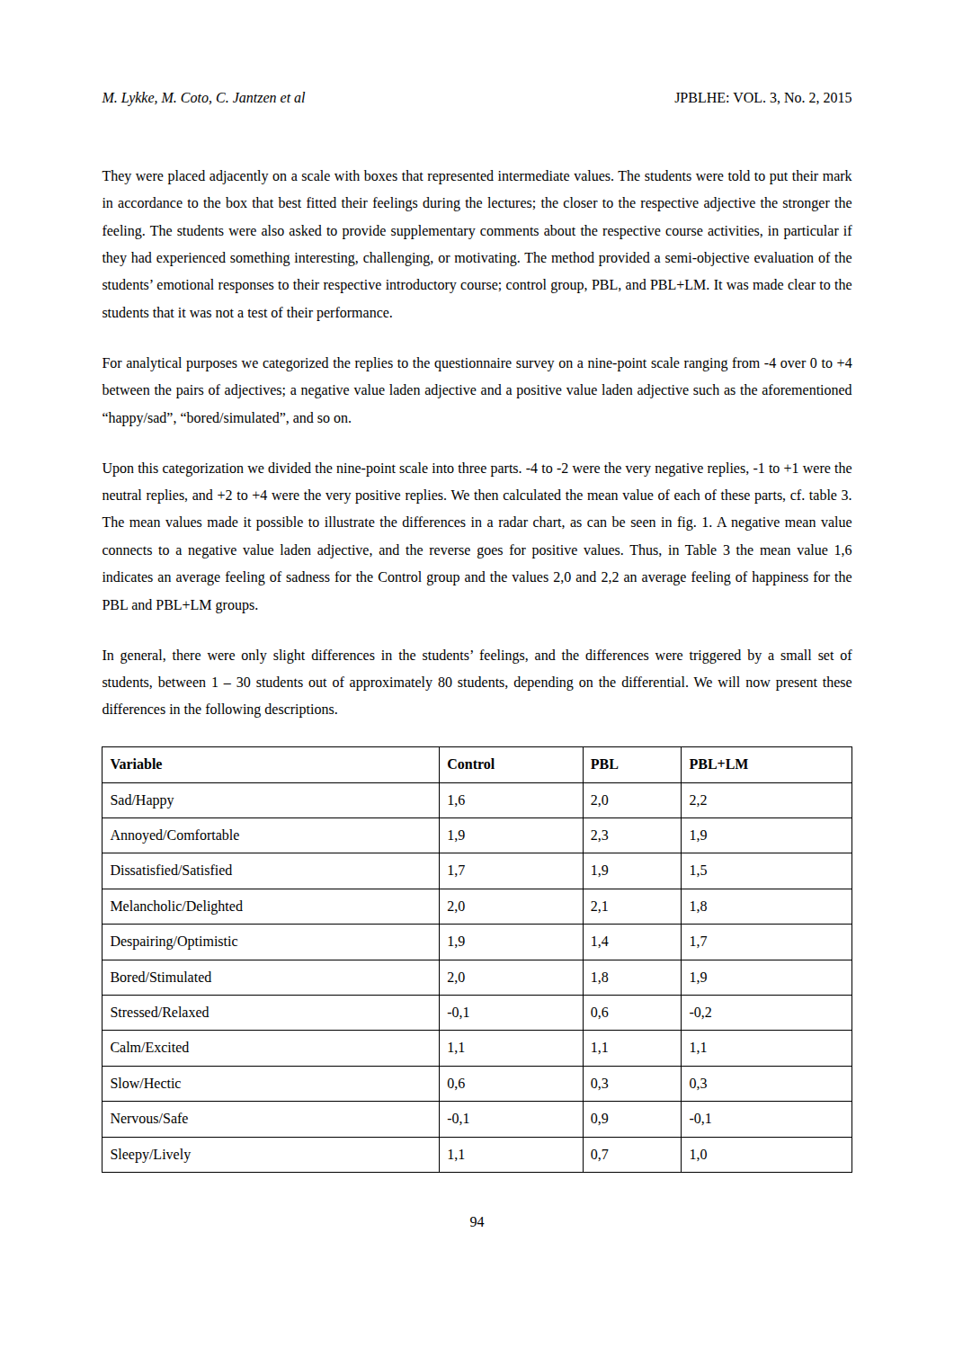M. Lykke, M. Coto, C. Jantzen et al JPBLHE: VOL. 3, No. 2, 2015
They were placed adjacently on a scale with boxes that represented intermediate values. The students were told to put their mark in accordance to the box that best fitted their feelings during the lectures; the closer to the respective adjective the stronger the feeling. The students were also asked to provide supplementary comments about the respective course activities, in particular if they had experienced something interesting, challenging, or motivating. The method provided a semi-objective evaluation of the students’ emotional responses to their respective introductory course; control group, PBL, and PBL+LM. It was made clear to the students that it was not a test of their performance.
For analytical purposes we categorized the replies to the questionnaire survey on a nine-point scale ranging from -4 over 0 to +4 between the pairs of adjectives; a negative value laden adjective and a positive value laden adjective such as the aforementioned “happy/sad”, “bored/simulated”, and so on.
Upon this categorization we divided the nine-point scale into three parts. -4 to -2 were the very negative replies, -1 to +1 were the neutral replies, and +2 to +4 were the very positive replies. We then calculated the mean value of each of these parts, cf. table 3. The mean values made it possible to illustrate the differences in a radar chart, as can be seen in fig. 1. A negative mean value connects to a negative value laden adjective, and the reverse goes for positive values. Thus, in Table 3 the mean value 1,6 indicates an average feeling of sadness for the Control group and the values 2,0 and 2,2 an average feeling of happiness for the PBL and PBL+LM groups.
In general, there were only slight differences in the students’ feelings, and the differences were triggered by a small set of students, between 1 – 30 students out of approximately 80 students, depending on the differential. We will now present these differences in the following descriptions.
| Variable | Control | PBL | PBL+LM |
| --- | --- | --- | --- |
| Sad/Happy | 1,6 | 2,0 | 2,2 |
| Annoyed/Comfortable | 1,9 | 2,3 | 1,9 |
| Dissatisfied/Satisfied | 1,7 | 1,9 | 1,5 |
| Melancholic/Delighted | 2,0 | 2,1 | 1,8 |
| Despairing/Optimistic | 1,9 | 1,4 | 1,7 |
| Bored/Stimulated | 2,0 | 1,8 | 1,9 |
| Stressed/Relaxed | -0,1 | 0,6 | -0,2 |
| Calm/Excited | 1,1 | 1,1 | 1,1 |
| Slow/Hectic | 0,6 | 0,3 | 0,3 |
| Nervous/Safe | -0,1 | 0,9 | -0,1 |
| Sleepy/Lively | 1,1 | 0,7 | 1,0 |
94